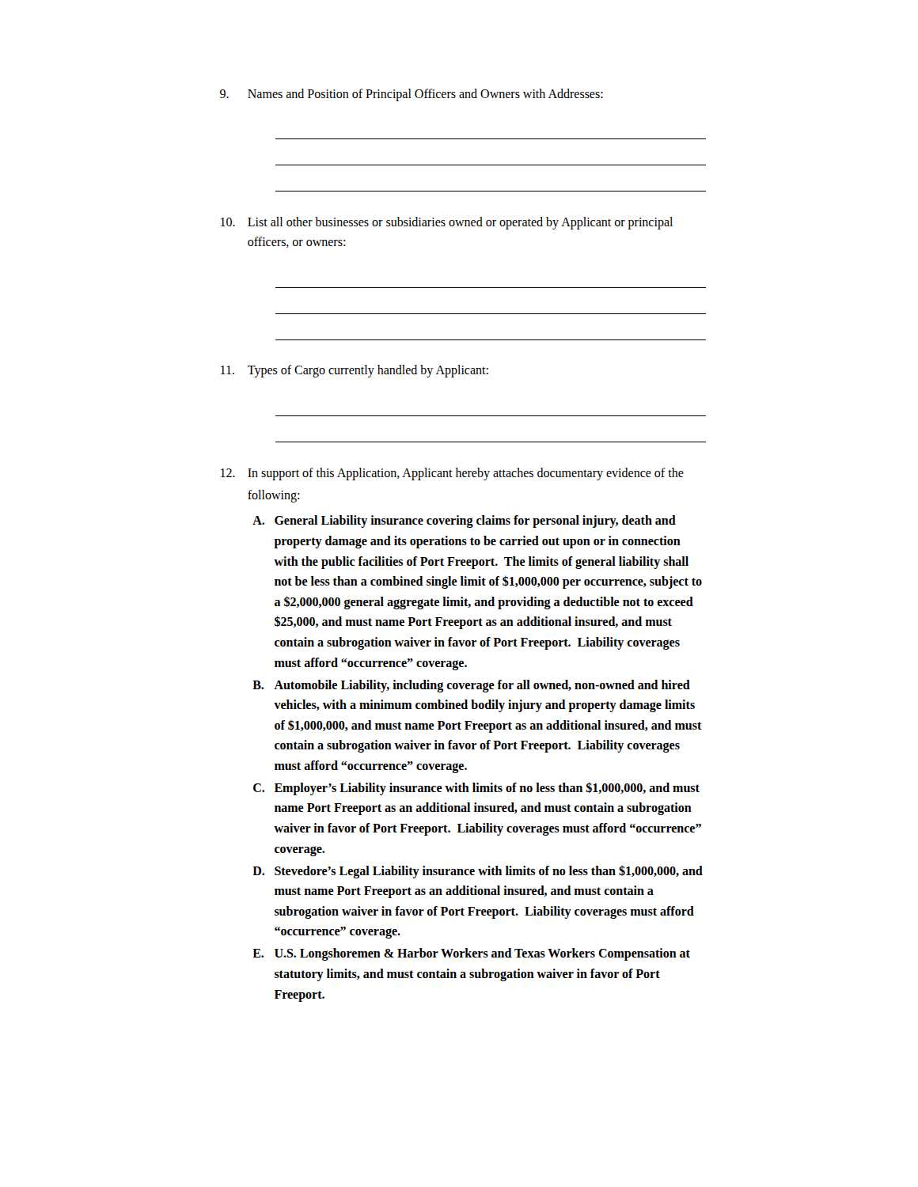9. Names and Position of Principal Officers and Owners with Addresses:
10. List all other businesses or subsidiaries owned or operated by Applicant or principal officers, or owners:
11. Types of Cargo currently handled by Applicant:
12. In support of this Application, Applicant hereby attaches documentary evidence of the following:
A. General Liability insurance covering claims for personal injury, death and property damage and its operations to be carried out upon or in connection with the public facilities of Port Freeport. The limits of general liability shall not be less than a combined single limit of $1,000,000 per occurrence, subject to a $2,000,000 general aggregate limit, and providing a deductible not to exceed $25,000, and must name Port Freeport as an additional insured, and must contain a subrogation waiver in favor of Port Freeport. Liability coverages must afford “occurrence” coverage.
B. Automobile Liability, including coverage for all owned, non-owned and hired vehicles, with a minimum combined bodily injury and property damage limits of $1,000,000, and must name Port Freeport as an additional insured, and must contain a subrogation waiver in favor of Port Freeport. Liability coverages must afford “occurrence” coverage.
C. Employer’s Liability insurance with limits of no less than $1,000,000, and must name Port Freeport as an additional insured, and must contain a subrogation waiver in favor of Port Freeport. Liability coverages must afford “occurrence” coverage.
D. Stevedore’s Legal Liability insurance with limits of no less than $1,000,000, and must name Port Freeport as an additional insured, and must contain a subrogation waiver in favor of Port Freeport. Liability coverages must afford “occurrence” coverage.
E. U.S. Longshoremen & Harbor Workers and Texas Workers Compensation at statutory limits, and must contain a subrogation waiver in favor of Port Freeport.